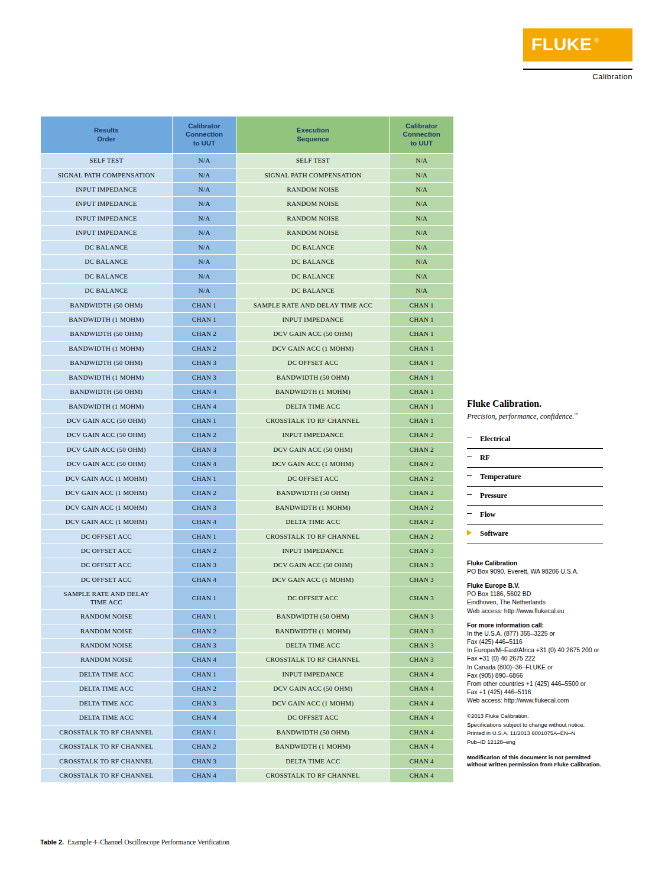FLUKE®
Calibration
| Results Order | Calibrator Connection to UUT | Execution Sequence | Calibrator Connection to UUT |
| --- | --- | --- | --- |
| SELF TEST | N/A | SELF TEST | N/A |
| SIGNAL PATH COMPENSATION | N/A | SIGNAL PATH COMPENSATION | N/A |
| INPUT IMPEDANCE | N/A | RANDOM NOISE | N/A |
| INPUT IMPEDANCE | N/A | RANDOM NOISE | N/A |
| INPUT IMPEDANCE | N/A | RANDOM NOISE | N/A |
| INPUT IMPEDANCE | N/A | RANDOM NOISE | N/A |
| DC BALANCE | N/A | DC BALANCE | N/A |
| DC BALANCE | N/A | DC BALANCE | N/A |
| DC BALANCE | N/A | DC BALANCE | N/A |
| DC BALANCE | N/A | DC BALANCE | N/A |
| BANDWIDTH (50 OHM) | CHAN 1 | SAMPLE RATE AND DELAY TIME ACC | CHAN 1 |
| BANDWIDTH (1 MOHM) | CHAN 1 | INPUT IMPEDANCE | CHAN 1 |
| BANDWIDTH (50 OHM) | CHAN 2 | DCV GAIN ACC (50 OHM) | CHAN 1 |
| BANDWIDTH (1 MOHM) | CHAN 2 | DCV GAIN ACC (1 MOHM) | CHAN 1 |
| BANDWIDTH (50 OHM) | CHAN 3 | DC OFFSET ACC | CHAN 1 |
| BANDWIDTH (1 MOHM) | CHAN 3 | BANDWIDTH (50 OHM) | CHAN 1 |
| BANDWIDTH (50 OHM) | CHAN 4 | BANDWIDTH (1 MOHM) | CHAN 1 |
| BANDWIDTH (1 MOHM) | CHAN 4 | DELTA TIME ACC | CHAN 1 |
| DCV GAIN ACC (50 OHM) | CHAN 1 | CROSSTALK TO RF CHANNEL | CHAN 1 |
| DCV GAIN ACC (50 OHM) | CHAN 2 | INPUT IMPEDANCE | CHAN 2 |
| DCV GAIN ACC (50 OHM) | CHAN 3 | DCV GAIN ACC (50 OHM) | CHAN 2 |
| DCV GAIN ACC (50 OHM) | CHAN 4 | DCV GAIN ACC (1 MOHM) | CHAN 2 |
| DCV GAIN ACC (1 MOHM) | CHAN 1 | DC OFFSET ACC | CHAN 2 |
| DCV GAIN ACC (1 MOHM) | CHAN 2 | BANDWIDTH (50 OHM) | CHAN 2 |
| DCV GAIN ACC (1 MOHM) | CHAN 3 | BANDWIDTH (1 MOHM) | CHAN 2 |
| DCV GAIN ACC (1 MOHM) | CHAN 4 | DELTA TIME ACC | CHAN 2 |
| DC OFFSET ACC | CHAN 1 | CROSSTALK TO RF CHANNEL | CHAN 2 |
| DC OFFSET ACC | CHAN 2 | INPUT IMPEDANCE | CHAN 3 |
| DC OFFSET ACC | CHAN 3 | DCV GAIN ACC (50 OHM) | CHAN 3 |
| DC OFFSET ACC | CHAN 4 | DCV GAIN ACC (1 MOHM) | CHAN 3 |
| SAMPLE RATE AND DELAY TIME ACC | CHAN 1 | DC OFFSET ACC | CHAN 3 |
| RANDOM NOISE | CHAN 1 | BANDWIDTH (50 OHM) | CHAN 3 |
| RANDOM NOISE | CHAN 2 | BANDWIDTH (1 MOHM) | CHAN 3 |
| RANDOM NOISE | CHAN 3 | DELTA TIME ACC | CHAN 3 |
| RANDOM NOISE | CHAN 4 | CROSSTALK TO RF CHANNEL | CHAN 3 |
| DELTA TIME ACC | CHAN 1 | INPUT IMPEDANCE | CHAN 4 |
| DELTA TIME ACC | CHAN 2 | DCV GAIN ACC (50 OHM) | CHAN 4 |
| DELTA TIME ACC | CHAN 3 | DCV GAIN ACC (1 MOHM) | CHAN 4 |
| DELTA TIME ACC | CHAN 4 | DC OFFSET ACC | CHAN 4 |
| CROSSTALK TO RF CHANNEL | CHAN 1 | BANDWIDTH (50 OHM) | CHAN 4 |
| CROSSTALK TO RF CHANNEL | CHAN 2 | BANDWIDTH (1 MOHM) | CHAN 4 |
| CROSSTALK TO RF CHANNEL | CHAN 3 | DELTA TIME ACC | CHAN 4 |
| CROSSTALK TO RF CHANNEL | CHAN 4 | CROSSTALK TO RF CHANNEL | CHAN 4 |
Table 2. Example 4–Channel Oscilloscope Performance Verification
Fluke Calibration.
Precision, performance, confidence.™
Electrical
RF
Temperature
Pressure
Flow
Software
Fluke Calibration
PO Box 9090, Everett, WA 98206 U.S.A.
Fluke Europe B.V.
PO Box 1186, 5602 BD
Eindhoven, The Netherlands
Web access: http://www.flukecal.eu
For more information call:
In the U.S.A. (877) 355–3225 or
Fax (425) 446–5116
In Europe/M–East/Africa +31 (0) 40 2675 200 or
Fax +31 (0) 40 2675 222
In Canada (800)–36–FLUKE or
Fax (905) 890–6866
From other countries +1 (425) 446–5500 or
Fax +1 (425) 446–5116
Web access: http://www.flukecal.com
©2013 Fluke Calibration.
Specifications subject to change without notice.
Printed in U.S.A. 11/2013 6001075A–EN–N
Pub–ID 12128–eng
Modification of this document is not permitted
without written permission from Fluke Calibration.